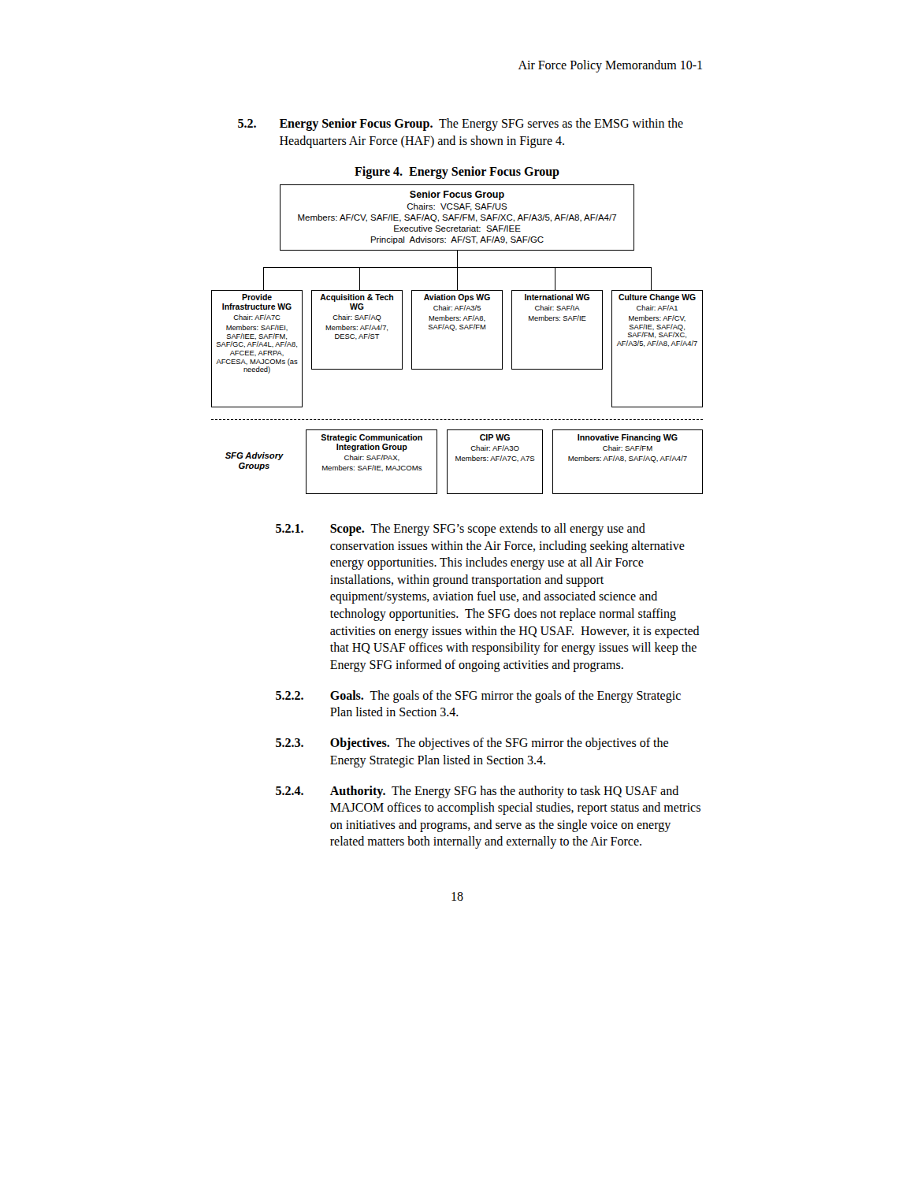Air Force Policy Memorandum 10-1
5.2.
Energy Senior Focus Group. The Energy SFG serves as the EMSG within the Headquarters Air Force (HAF) and is shown in Figure 4.
Figure 4. Energy Senior Focus Group
Senior Focus Group
Chairs: VCSAF, SAF/US
Members: AF/CV, SAF/IE, SAF/AQ, SAF/FM, SAF/XC, AF/A3/5, AF/A8, AF/A4/7
Executive Secretariat: SAF/IEE
Principal Advisors: AF/ST, AF/A9, SAF/GC
Provide Infrastructure WG Chair: AF/A7C Members: SAF/IEI, SAF/IEE, SAF/FM, SAF/GC, AF/A4L, AF/A8, AFCEE, AFRPA, AFCESA, MAJCOMs (as needed)
Acquisition & Tech WG Chair: SAF/AQ Members: AF/A4/7, DESC, AF/ST
Aviation Ops WG Chair: AF/A3/5 Members: AF/A8, SAF/AQ, SAF/FM
International WG Chair: SAF/IA Members: SAF/IE
Culture Change WG Chair: AF/A1 Members: AF/CV, SAF/IE, SAF/AQ, SAF/FM, SAF/XC, AF/A3/5, AF/A8, AF/A4/7
SFG Advisory Groups
Strategic Communication Integration Group Chair: SAF/PAX, Members: SAF/IE, MAJCOMs
CIP WG Chair: AF/A3O Members: AF/A7C, A7S
Innovative Financing WG Chair: SAF/FM Members: AF/A8, SAF/AQ, AF/A4/7
5.2.1.
Scope. The Energy SFG’s scope extends to all energy use and conservation issues within the Air Force, including seeking alternative energy opportunities. This includes energy use at all Air Force installations, within ground transportation and support equipment/systems, aviation fuel use, and associated science and technology opportunities. The SFG does not replace normal staffing activities on energy issues within the HQ USAF. However, it is expected that HQ USAF offices with responsibility for energy issues will keep the Energy SFG informed of ongoing activities and programs.
5.2.2.
Goals. The goals of the SFG mirror the goals of the Energy Strategic Plan listed in Section 3.4.
5.2.3.
Objectives. The objectives of the SFG mirror the objectives of the Energy Strategic Plan listed in Section 3.4.
5.2.4.
Authority. The Energy SFG has the authority to task HQ USAF and MAJCOM offices to accomplish special studies, report status and metrics on initiatives and programs, and serve as the single voice on energy related matters both internally and externally to the Air Force.
18